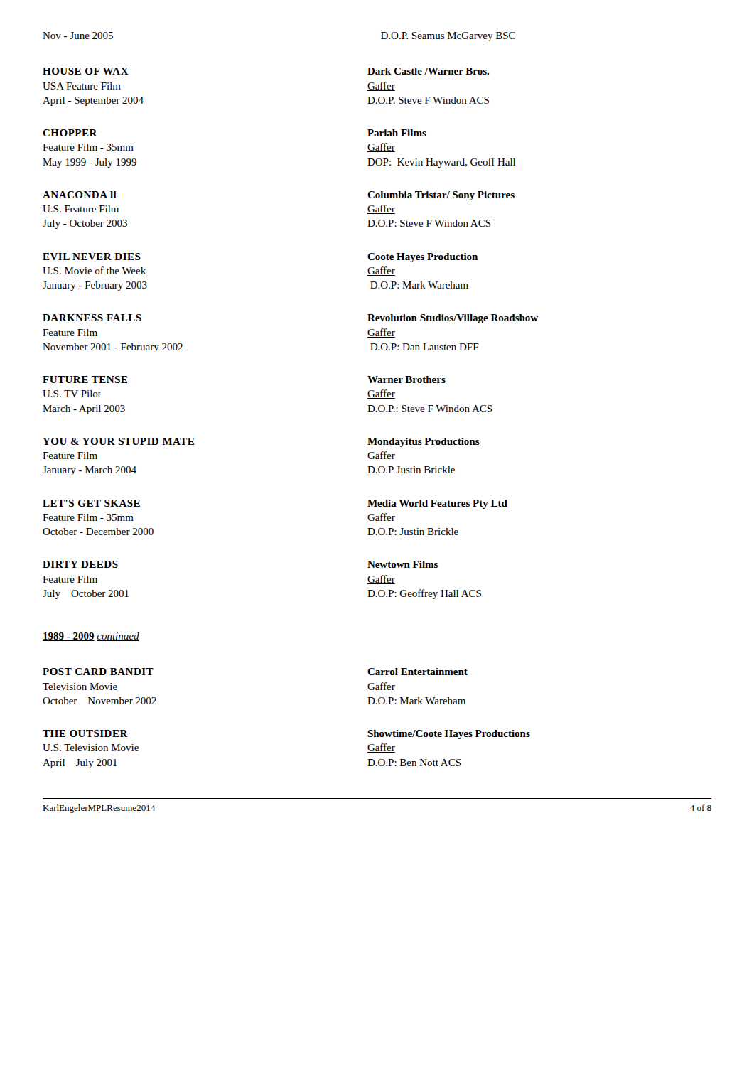Nov - June 2005
D.O.P. Seamus McGarvey BSC
HOUSE OF WAX
USA Feature Film
April - September 2004
Dark Castle /Warner Bros.
Gaffer
D.O.P. Steve F Windon ACS
CHOPPER
Feature Film - 35mm
May 1999 - July 1999
Pariah Films
Gaffer
DOP: Kevin Hayward, Geoff Hall
ANACONDA ll
U.S. Feature Film
July - October 2003
Columbia Tristar/ Sony Pictures
Gaffer
D.O.P: Steve F Windon ACS
EVIL NEVER DIES
U.S. Movie of the Week
January - February 2003
Coote Hayes Production
Gaffer
D.O.P: Mark Wareham
DARKNESS FALLS
Feature Film
November 2001 - February 2002
Revolution Studios/Village Roadshow
Gaffer
D.O.P: Dan Lausten DFF
FUTURE TENSE
U.S. TV Pilot
March - April 2003
Warner Brothers
Gaffer
D.O.P.: Steve F Windon ACS
YOU & YOUR STUPID MATE
Feature Film
January - March 2004
Mondayitus Productions
Gaffer
D.O.P Justin Brickle
LET'S GET SKASE
Feature Film - 35mm
October - December 2000
Media World Features Pty Ltd
Gaffer
D.O.P: Justin Brickle
DIRTY DEEDS
Feature Film
July October 2001
Newtown Films
Gaffer
D.O.P: Geoffrey Hall ACS
1989 - 2009 continued
POST CARD BANDIT
Television Movie
October November 2002
Carrol Entertainment
Gaffer
D.O.P: Mark Wareham
THE OUTSIDER
U.S. Television Movie
April July 2001
Showtime/Coote Hayes Productions
Gaffer
D.O.P: Ben Nott ACS
KarlEngelerMPLResume2014 4 of 8